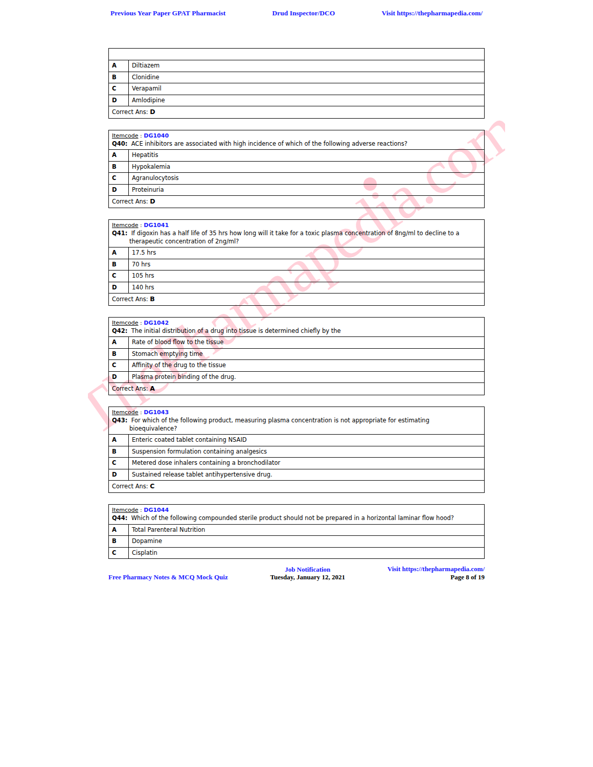Previous Year Paper GPAT Pharmacist Drud Inspector/DCO Visit https://thepharmapedia.com/
ThePharmapedia.com
| A | Diltiazem |
| B | Clonidine |
| C | Verapamil |
| D | Amlodipine |
| Correct Ans: D |
| Itemcode : DG1040 Q40: ACE inhibitors are associated with high incidence of which of the following adverse reactions? |
| A | Hepatitis |
| B | Hypokalemia |
| C | Agranulocytosis |
| D | Proteinuria |
| Correct Ans: D |
| Itemcode : DG1041 Q41: If digoxin has a half life of 35 hrs how long will it take for a toxic plasma concentration of 8ng/ml to decline to a therapeutic concentration of 2ng/ml? |
| A | 17.5 hrs |
| B | 70 hrs |
| C | 105 hrs |
| D | 140 hrs |
| Correct Ans: B |
| Itemcode : DG1042 Q42: The initial distribution of a drug into tissue is determined chiefly by the |
| A | Rate of blood flow to the tissue |
| B | Stomach emptying time |
| C | Affinity of the drug to the tissue |
| D | Plasma protein binding of the drug. |
| Correct Ans: A |
| Itemcode : DG1043 Q43: For which of the following product, measuring plasma concentration is not appropriate for estimating bioequivalence? |
| A | Enteric coated tablet containing NSAID |
| B | Suspension formulation containing analgesics |
| C | Metered dose inhalers containing a bronchodilator |
| D | Sustained release tablet antihypertensive drug. |
| Correct Ans: C |
| Itemcode : DG1044 Q44: Which of the following compounded sterile product should not be prepared in a horizontal laminar flow hood? |
| A | Total Parenteral Nutrition |
| B | Dopamine |
| C | Cisplatin |
Free Pharmacy Notes & MCQ Mock Quiz Job Notification
Tuesday, January 12, 2021 Visit https://thepharmapedia.com/
Page 8 of 19